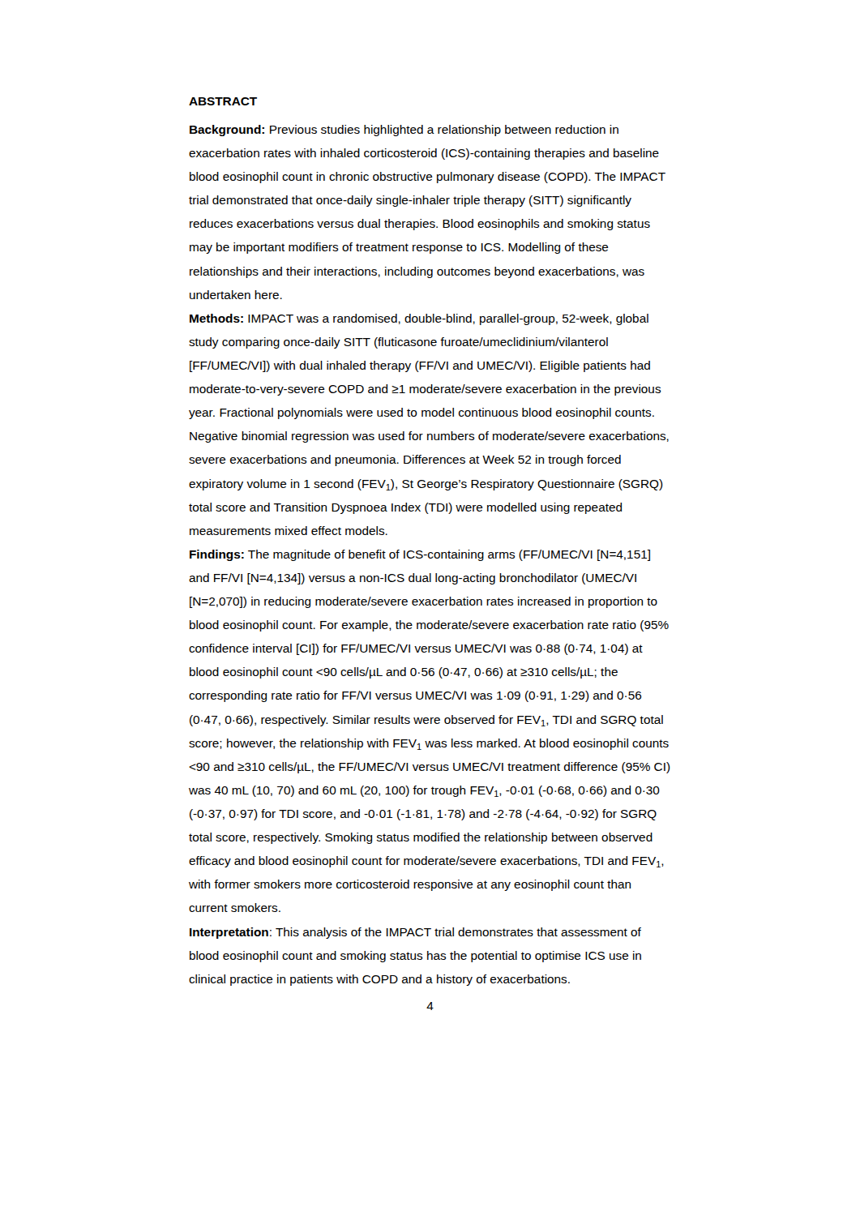ABSTRACT
Background: Previous studies highlighted a relationship between reduction in exacerbation rates with inhaled corticosteroid (ICS)-containing therapies and baseline blood eosinophil count in chronic obstructive pulmonary disease (COPD). The IMPACT trial demonstrated that once-daily single-inhaler triple therapy (SITT) significantly reduces exacerbations versus dual therapies. Blood eosinophils and smoking status may be important modifiers of treatment response to ICS. Modelling of these relationships and their interactions, including outcomes beyond exacerbations, was undertaken here.
Methods: IMPACT was a randomised, double-blind, parallel-group, 52-week, global study comparing once-daily SITT (fluticasone furoate/umeclidinium/vilanterol [FF/UMEC/VI]) with dual inhaled therapy (FF/VI and UMEC/VI). Eligible patients had moderate-to-very-severe COPD and ≥1 moderate/severe exacerbation in the previous year. Fractional polynomials were used to model continuous blood eosinophil counts. Negative binomial regression was used for numbers of moderate/severe exacerbations, severe exacerbations and pneumonia. Differences at Week 52 in trough forced expiratory volume in 1 second (FEV1), St George’s Respiratory Questionnaire (SGRQ) total score and Transition Dyspnoea Index (TDI) were modelled using repeated measurements mixed effect models.
Findings: The magnitude of benefit of ICS-containing arms (FF/UMEC/VI [N=4,151] and FF/VI [N=4,134]) versus a non-ICS dual long-acting bronchodilator (UMEC/VI [N=2,070]) in reducing moderate/severe exacerbation rates increased in proportion to blood eosinophil count. For example, the moderate/severe exacerbation rate ratio (95% confidence interval [CI]) for FF/UMEC/VI versus UMEC/VI was 0·88 (0·74, 1·04) at blood eosinophil count <90 cells/µL and 0·56 (0·47, 0·66) at ≥310 cells/µL; the corresponding rate ratio for FF/VI versus UMEC/VI was 1·09 (0·91, 1·29) and 0·56 (0·47, 0·66), respectively. Similar results were observed for FEV1, TDI and SGRQ total score; however, the relationship with FEV1 was less marked. At blood eosinophil counts <90 and ≥310 cells/µL, the FF/UMEC/VI versus UMEC/VI treatment difference (95% CI) was 40 mL (10, 70) and 60 mL (20, 100) for trough FEV1, -0·01 (-0·68, 0·66) and 0·30 (-0·37, 0·97) for TDI score, and -0·01 (-1·81, 1·78) and -2·78 (-4·64, -0·92) for SGRQ total score, respectively. Smoking status modified the relationship between observed efficacy and blood eosinophil count for moderate/severe exacerbations, TDI and FEV1, with former smokers more corticosteroid responsive at any eosinophil count than current smokers.
Interpretation: This analysis of the IMPACT trial demonstrates that assessment of blood eosinophil count and smoking status has the potential to optimise ICS use in clinical practice in patients with COPD and a history of exacerbations.
4